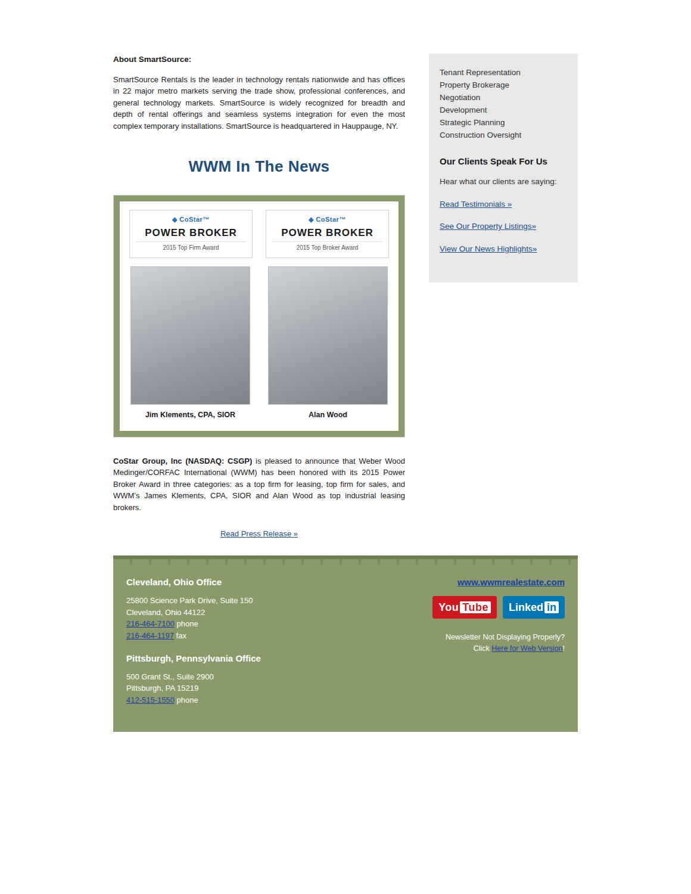About SmartSource:
SmartSource Rentals is the leader in technology rentals nationwide and has offices in 22 major metro markets serving the trade show, professional conferences, and general technology markets. SmartSource is widely recognized for breadth and depth of rental offerings and seamless systems integration for even the most complex temporary installations. SmartSource is headquartered in Hauppauge, NY.
WWM In The News
◈ CoStar™
POWER BROKER
2015 Top Firm Award
◈ CoStar™
POWER BROKER
2015 Top Broker Award
Jim Klements, CPA, SIOR
Alan Wood
CoStar Group, Inc (NASDAQ: CSGP) is pleased to announce that Weber Wood Medinger/CORFAC International (WWM) has been honored with its 2015 Power Broker Award in three categories: as a top firm for leasing, top firm for sales, and WWM’s James Klements, CPA, SIOR and Alan Wood as top industrial leasing brokers.
Read Press Release »
Tenant Representation
Property Brokerage
Negotiation
Development
Strategic Planning
Construction Oversight
Our Clients Speak For Us
Hear what our clients are saying:
Read Testimonials » See Our Property Listings» View Our News Highlights»
Cleveland, Ohio Office
25800 Science Park Drive, Suite 150
Cleveland, Ohio 44122
216-464-7100 phone
216-464-1197 fax
Pittsburgh, Pennsylvania Office
500 Grant St., Suite 2900
Pittsburgh, PA 15219
412-515-1550 phone
www.wwmrealestate.com
YouTube Linkedin
Newsletter Not Displaying Properly?
Click Here for Web Version!